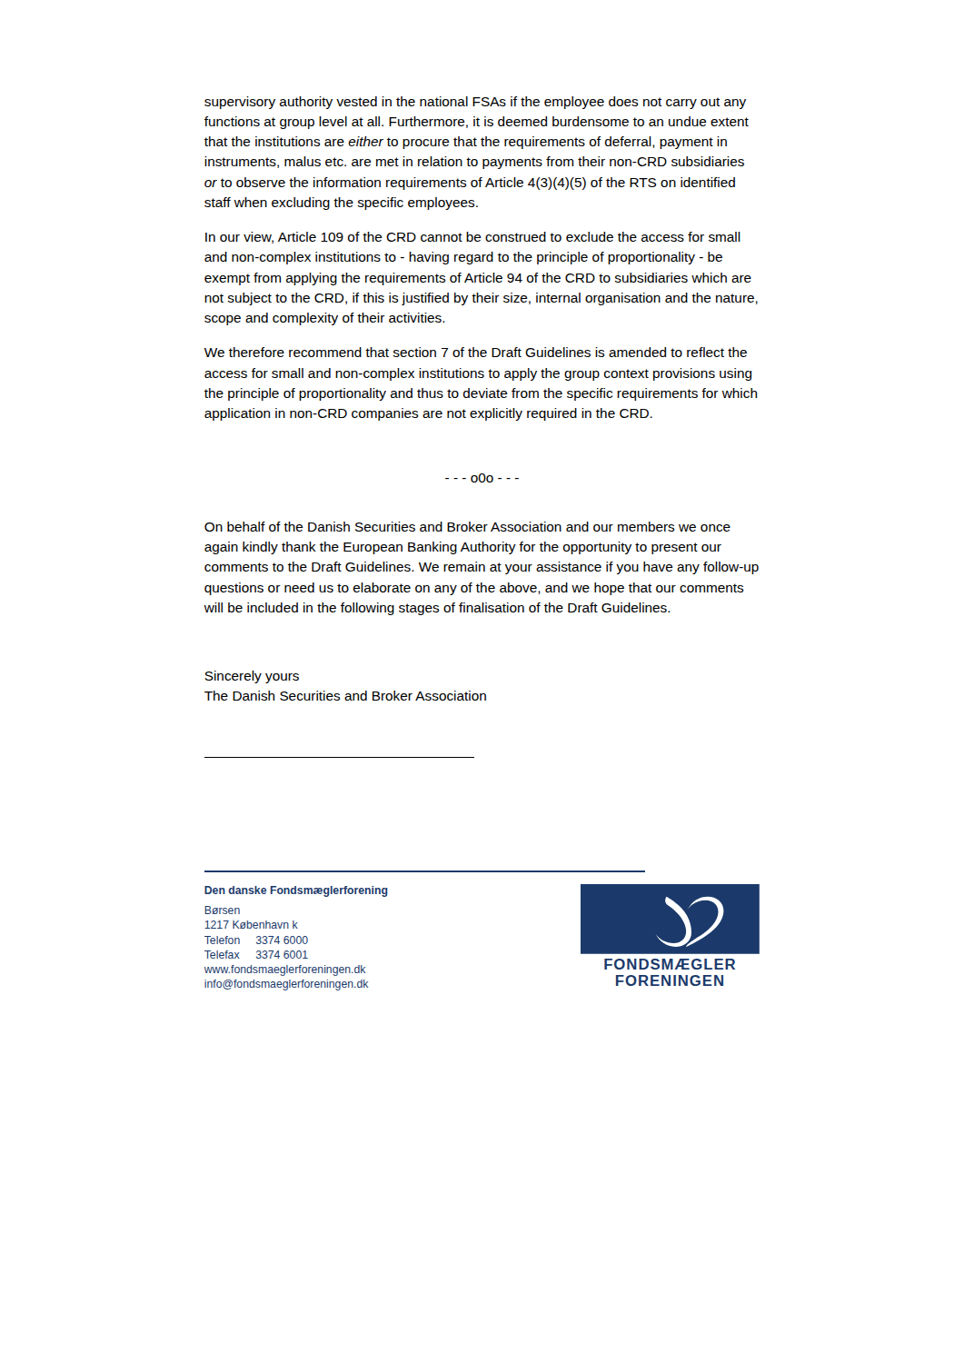supervisory authority vested in the national FSAs if the employee does not carry out any functions at group level at all. Furthermore, it is deemed burdensome to an undue extent that the institutions are either to procure that the requirements of deferral, payment in instruments, malus etc. are met in relation to payments from their non-CRD subsidiaries or to observe the information requirements of Article 4(3)(4)(5) of the RTS on identified staff when excluding the specific employees.
In our view, Article 109 of the CRD cannot be construed to exclude the access for small and non-complex institutions to - having regard to the principle of proportionality - be exempt from applying the requirements of Article 94 of the CRD to subsidiaries which are not subject to the CRD, if this is justified by their size, internal organisation and the nature, scope and complexity of their activities.
We therefore recommend that section 7 of the Draft Guidelines is amended to reflect the access for small and non-complex institutions to apply the group context provisions using the principle of proportionality and thus to deviate from the specific requirements for which application in non-CRD companies are not explicitly required in the CRD.
- - - o0o - - -
On behalf of the Danish Securities and Broker Association and our members we once again kindly thank the European Banking Authority for the opportunity to present our comments to the Draft Guidelines. We remain at your assistance if you have any follow-up questions or need us to elaborate on any of the above, and we hope that our comments will be included in the following stages of finalisation of the Draft Guidelines.
Sincerely yours
The Danish Securities and Broker Association
Den danske Fondsmæglerforening Børsen
1217 København k
Telefon3374 6000 Telefax3374 6001 www.fondsmaeglerforeningen.dk
info@fondsmaeglerforeningen.dk
FONDSMÆGLER FORENINGEN